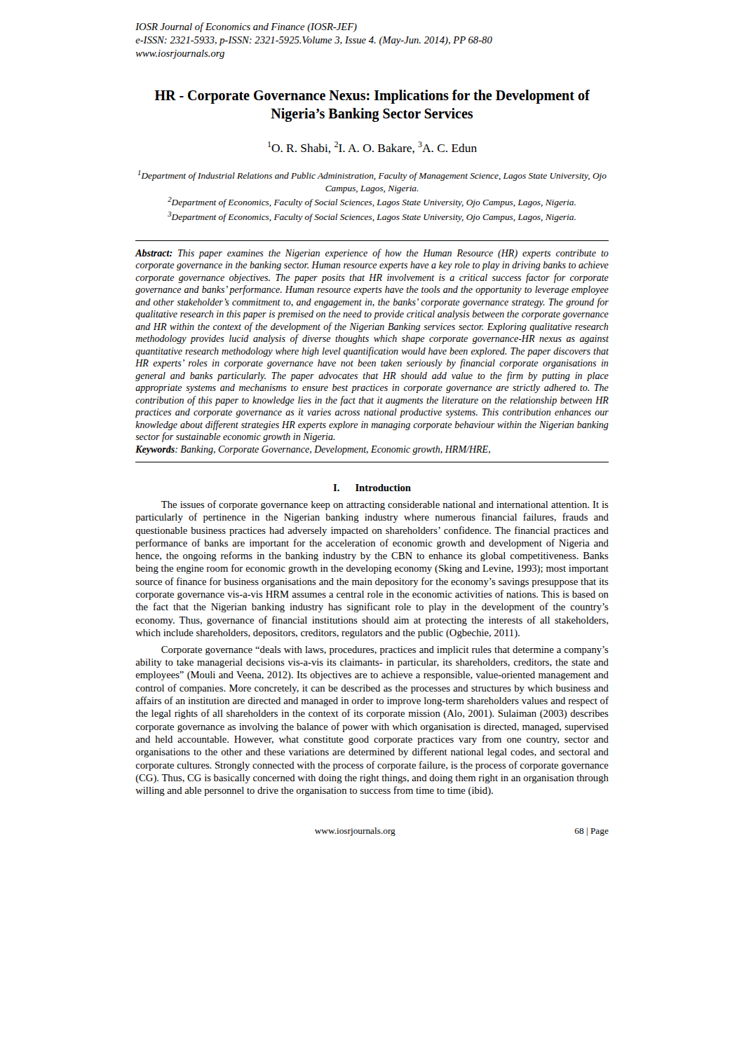IOSR Journal of Economics and Finance (IOSR-JEF)
e-ISSN: 2321-5933, p-ISSN: 2321-5925.Volume 3, Issue 4. (May-Jun. 2014), PP 68-80
www.iosrjournals.org
HR - Corporate Governance Nexus: Implications for the Development of Nigeria’s Banking Sector Services
1O. R. Shabi, 2I. A. O. Bakare, 3A. C. Edun
1Department of Industrial Relations and Public Administration, Faculty of Management Science, Lagos State University, Ojo Campus, Lagos, Nigeria.
2Department of Economics, Faculty of Social Sciences, Lagos State University, Ojo Campus, Lagos, Nigeria.
3Department of Economics, Faculty of Social Sciences, Lagos State University, Ojo Campus, Lagos, Nigeria.
Abstract: This paper examines the Nigerian experience of how the Human Resource (HR) experts contribute to corporate governance in the banking sector. Human resource experts have a key role to play in driving banks to achieve corporate governance objectives. The paper posits that HR involvement is a critical success factor for corporate governance and banks’ performance. Human resource experts have the tools and the opportunity to leverage employee and other stakeholder’s commitment to, and engagement in, the banks’ corporate governance strategy. The ground for qualitative research in this paper is premised on the need to provide critical analysis between the corporate governance and HR within the context of the development of the Nigerian Banking services sector. Exploring qualitative research methodology provides lucid analysis of diverse thoughts which shape corporate governance-HR nexus as against quantitative research methodology where high level quantification would have been explored. The paper discovers that HR experts’ roles in corporate governance have not been taken seriously by financial corporate organisations in general and banks particularly. The paper advocates that HR should add value to the firm by putting in place appropriate systems and mechanisms to ensure best practices in corporate governance are strictly adhered to. The contribution of this paper to knowledge lies in the fact that it augments the literature on the relationship between HR practices and corporate governance as it varies across national productive systems. This contribution enhances our knowledge about different strategies HR experts explore in managing corporate behaviour within the Nigerian banking sector for sustainable economic growth in Nigeria.
Keywords: Banking, Corporate Governance, Development, Economic growth, HRM/HRE,
I. Introduction
The issues of corporate governance keep on attracting considerable national and international attention. It is particularly of pertinence in the Nigerian banking industry where numerous financial failures, frauds and questionable business practices had adversely impacted on shareholders’ confidence. The financial practices and performance of banks are important for the acceleration of economic growth and development of Nigeria and hence, the ongoing reforms in the banking industry by the CBN to enhance its global competitiveness. Banks being the engine room for economic growth in the developing economy (Sking and Levine, 1993); most important source of finance for business organisations and the main depository for the economy’s savings presuppose that its corporate governance vis-a-vis HRM assumes a central role in the economic activities of nations. This is based on the fact that the Nigerian banking industry has significant role to play in the development of the country’s economy. Thus, governance of financial institutions should aim at protecting the interests of all stakeholders, which include shareholders, depositors, creditors, regulators and the public (Ogbechie, 2011).
Corporate governance “deals with laws, procedures, practices and implicit rules that determine a company’s ability to take managerial decisions vis-a-vis its claimants- in particular, its shareholders, creditors, the state and employees” (Mouli and Veena, 2012). Its objectives are to achieve a responsible, value-oriented management and control of companies. More concretely, it can be described as the processes and structures by which business and affairs of an institution are directed and managed in order to improve long-term shareholders values and respect of the legal rights of all shareholders in the context of its corporate mission (Alo, 2001). Sulaiman (2003) describes corporate governance as involving the balance of power with which organisation is directed, managed, supervised and held accountable. However, what constitute good corporate practices vary from one country, sector and organisations to the other and these variations are determined by different national legal codes, and sectoral and corporate cultures. Strongly connected with the process of corporate failure, is the process of corporate governance (CG). Thus, CG is basically concerned with doing the right things, and doing them right in an organisation through willing and able personnel to drive the organisation to success from time to time (ibid).
www.iosrjournals.org 68 | Page